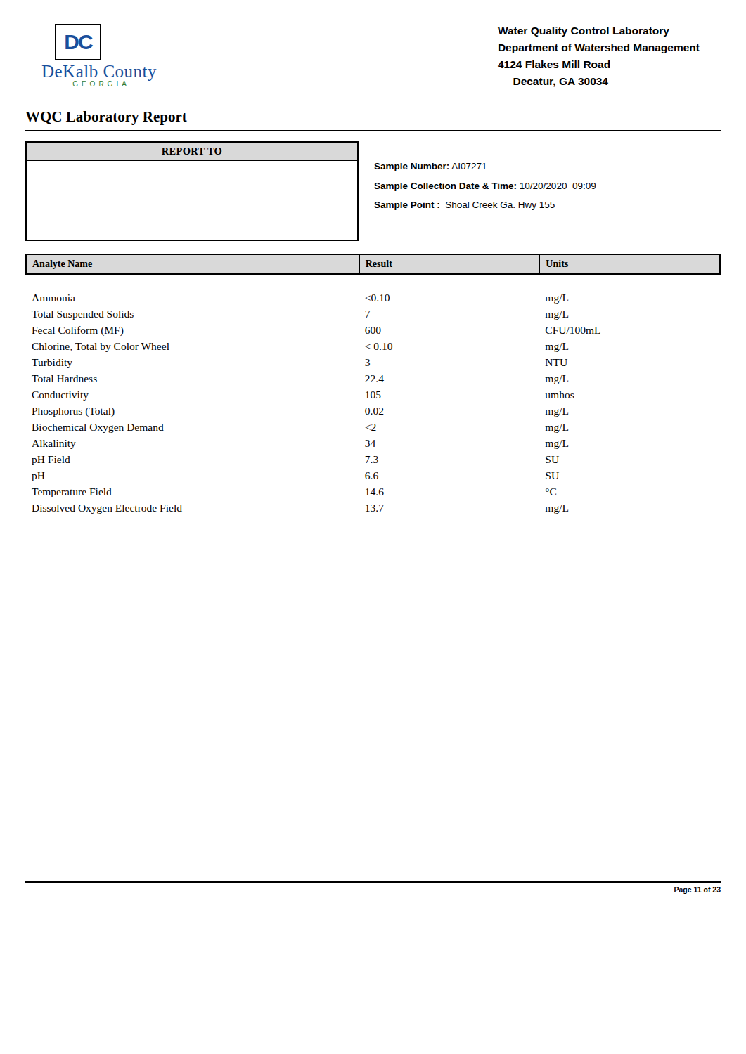DC
DeKalb County
GEORGIA
Water Quality Control Laboratory
Department of Watershed Management
4124 Flakes Mill Road
Decatur, GA 30034
WQC Laboratory Report
REPORT TO
Sample Number: AI07271
Sample Collection Date & Time: 10/20/2020 09:09
Sample Point : Shoal Creek Ga. Hwy 155
| Analyte Name | Result | Units |
| --- | --- | --- |
| Ammonia | <0.10 | mg/L |
| Total Suspended Solids | 7 | mg/L |
| Fecal Coliform (MF) | 600 | CFU/100mL |
| Chlorine, Total by Color Wheel | < 0.10 | mg/L |
| Turbidity | 3 | NTU |
| Total Hardness | 22.4 | mg/L |
| Conductivity | 105 | umhos |
| Phosphorus (Total) | 0.02 | mg/L |
| Biochemical Oxygen Demand | <2 | mg/L |
| Alkalinity | 34 | mg/L |
| pH Field | 7.3 | SU |
| pH | 6.6 | SU |
| Temperature Field | 14.6 | °C |
| Dissolved Oxygen Electrode Field | 13.7 | mg/L |
Page 11 of 23